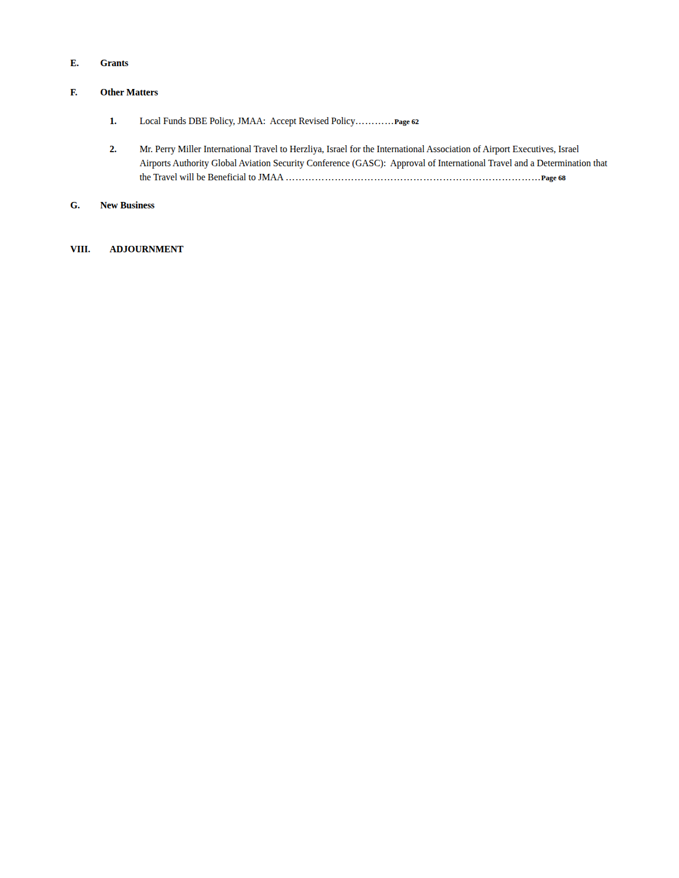E.
Grants
F.
Other Matters
1.
Local Funds DBE Policy, JMAA: Accept Revised Policy…………Page 62
2.
Mr. Perry Miller International Travel to Herzliya, Israel for the International Association of Airport Executives, Israel Airports Authority Global Aviation Security Conference (GASC): Approval of International Travel and a Determination that the Travel will be Beneficial to JMAA ……………………………………………………………………Page 68
G.
New Business
VIII.
ADJOURNMENT